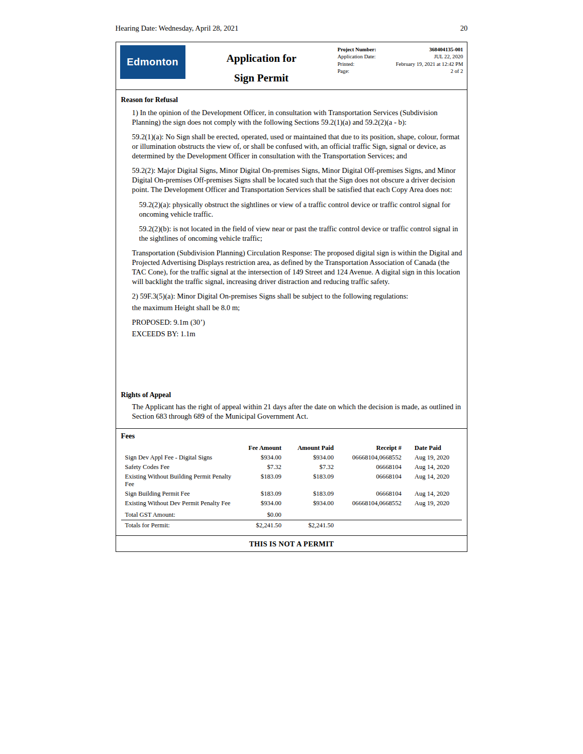Hearing Date: Wednesday, April 28, 2021
20
Edmonton
Application for
Sign Permit
Project Number: 368404135-001
Application Date: JUL 22, 2020
Printed: February 19, 2021 at 12:42 PM
Page: 2 of 2
Reason for Refusal
1) In the opinion of the Development Officer, in consultation with Transportation Services (Subdivision Planning) the sign does not comply with the following Sections 59.2(1)(a) and 59.2(2)(a - b):
59.2(1)(a): No Sign shall be erected, operated, used or maintained that due to its position, shape, colour, format or illumination obstructs the view of, or shall be confused with, an official traffic Sign, signal or device, as determined by the Development Officer in consultation with the Transportation Services; and
59.2(2): Major Digital Signs, Minor Digital On-premises Signs, Minor Digital Off-premises Signs, and Minor Digital On-premises Off-premises Signs shall be located such that the Sign does not obscure a driver decision point. The Development Officer and Transportation Services shall be satisfied that each Copy Area does not:
59.2(2)(a): physically obstruct the sightlines or view of a traffic control device or traffic control signal for oncoming vehicle traffic.
59.2(2)(b): is not located in the field of view near or past the traffic control device or traffic control signal in the sightlines of oncoming vehicle traffic;
Transportation (Subdivision Planning) Circulation Response: The proposed digital sign is within the Digital and Projected Advertising Displays restriction area, as defined by the Transportation Association of Canada (the TAC Cone), for the traffic signal at the intersection of 149 Street and 124 Avenue. A digital sign in this location will backlight the traffic signal, increasing driver distraction and reducing traffic safety.
2) 59F.3(5)(a): Minor Digital On-premises Signs shall be subject to the following regulations:
the maximum Height shall be 8.0 m;
PROPOSED: 9.1m (30’)
EXCEEDS BY: 1.1m
Rights of Appeal
The Applicant has the right of appeal within 21 days after the date on which the decision is made, as outlined in Section 683 through 689 of the Municipal Government Act.
Fees
| | Fee Amount | Amount Paid | Receipt # | Date Paid |
| --- | --- | --- | --- | --- |
| Sign Dev Appl Fee - Digital Signs | $934.00 | $934.00 | 06668104,0668552 | Aug 19, 2020 |
| Safety Codes Fee | $7.32 | $7.32 | 06668104 | Aug 14, 2020 |
| Existing Without Building Permit Penalty Fee | $183.09 | $183.09 | 06668104 | Aug 14, 2020 |
| Sign Building Permit Fee | $183.09 | $183.09 | 06668104 | Aug 14, 2020 |
| Existing Without Dev Permit Penalty Fee | $934.00 | $934.00 | 06668104,0668552 | Aug 19, 2020 |
| Total GST Amount: | $0.00 | | | |
| Totals for Permit: | $2,241.50 | $2,241.50 | | |
THIS IS NOT A PERMIT